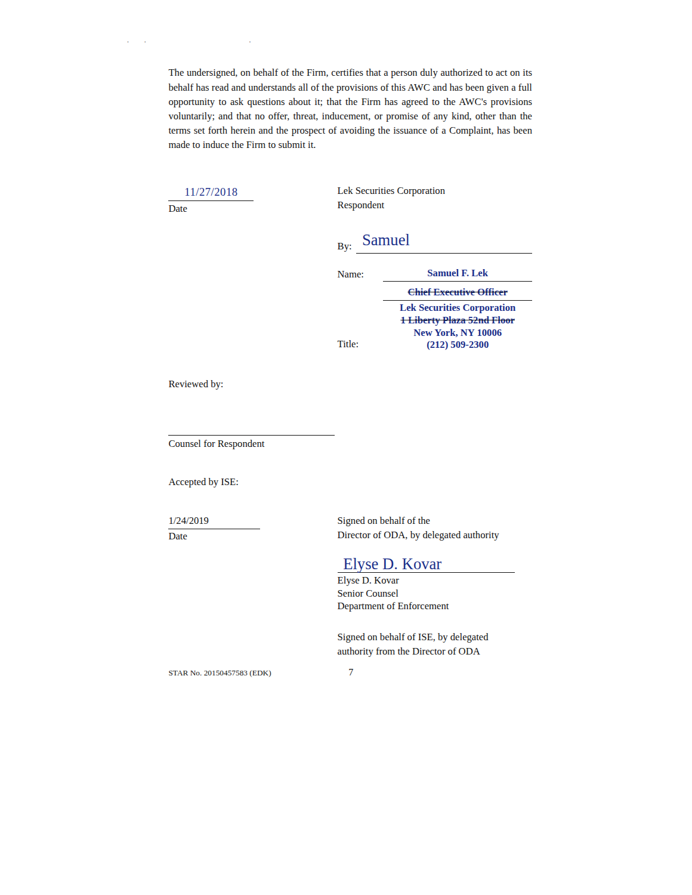· · ·
The undersigned, on behalf of the Firm, certifies that a person duly authorized to act on its behalf has read and understands all of the provisions of this AWC and has been given a full opportunity to ask questions about it; that the Firm has agreed to the AWC's provisions voluntarily; and that no offer, threat, inducement, or promise of any kind, other than the terms set forth herein and the prospect of avoiding the issuance of a Complaint, has been made to induce the Firm to submit it.
11/27/2018 Date
Lek Securities Corporation
Respondent
By:
Samuel
Name:
Samuel F. Lek
Title:
Chief Executive Officer
Lek Securities Corporation
1 Liberty Plaza 52nd Floor
New York, NY 10006
(212) 509-2300
Reviewed by:
Counsel for Respondent
Accepted by ISE:
1/24/2019
Date
Signed on behalf of the
Director of ODA, by delegated authority
Elyse D. Kovar
Elyse D. Kovar
Senior Counsel
Department of Enforcement
Signed on behalf of ISE, by delegated
authority from the Director of ODA
STAR No. 20150457583 (EDK)
7